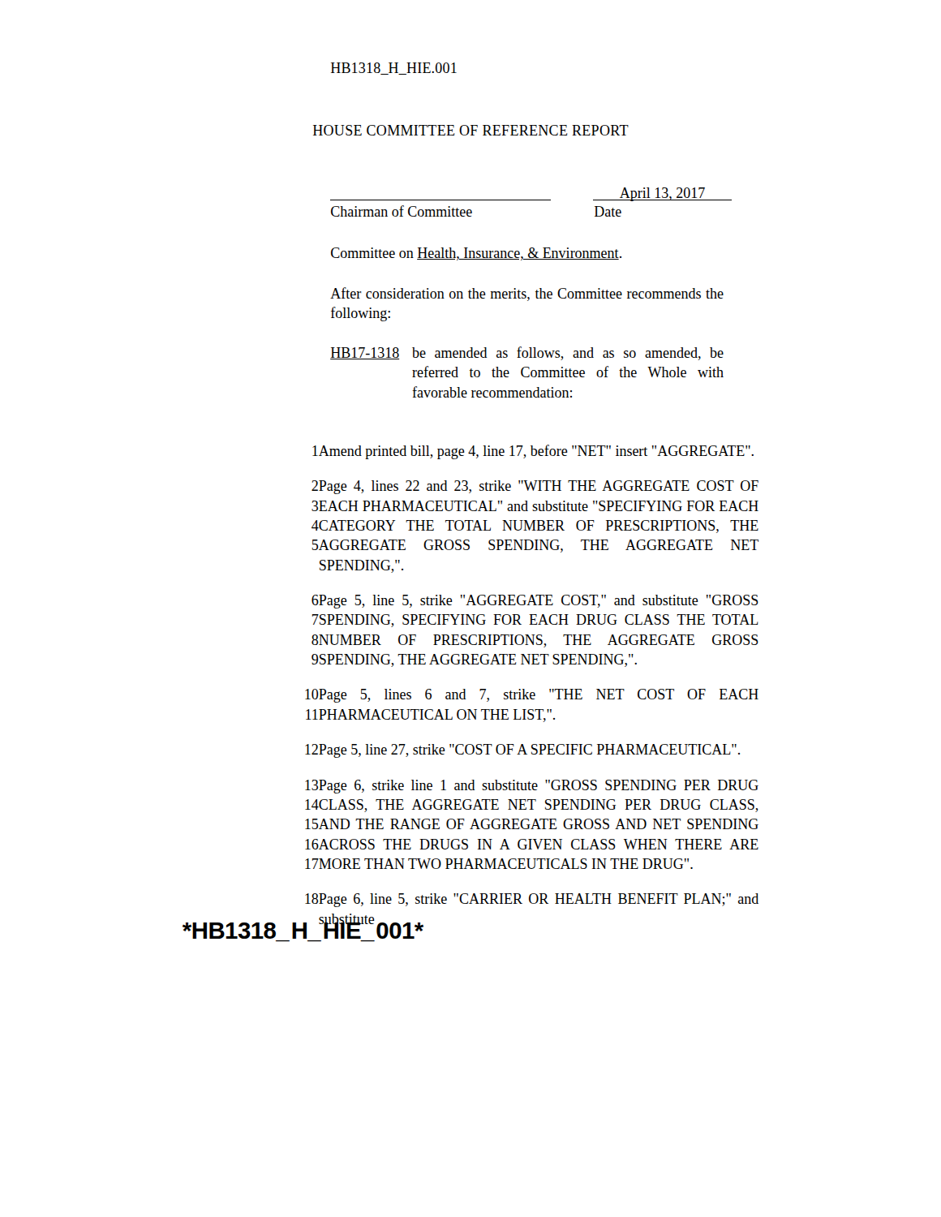HB1318_H_HIE.001
HOUSE COMMITTEE OF REFERENCE REPORT
April 13, 2017
Chairman of Committee
Date
Committee on Health, Insurance, & Environment.
After consideration on the merits, the Committee recommends the following:
HB17-1318
be amended as follows, and as so amended, be referred to the Committee of the Whole with favorable recommendation:
| 1 | Amend printed bill, page 4, line 17, before " NET " insert " AGGREGATE ". |
| 2 3 4 5 | Page 4, lines 22 and 23, strike " WITH THE AGGREGATE COST OF EACH PHARMACEUTICAL " and substitute " SPECIFYING FOR EACH CATEGORY THE TOTAL NUMBER OF PRESCRIPTIONS, THE AGGREGATE GROSS SPENDING, THE AGGREGATE NET SPENDING, ". |
| 6 7 8 9 | Page 5, line 5, strike " AGGREGATE COST, " and substitute " GROSS SPENDING, SPECIFYING FOR EACH DRUG CLASS THE TOTAL NUMBER OF PRESCRIPTIONS, THE AGGREGATE GROSS SPENDING, THE AGGREGATE NET SPENDING, ". |
| 10 11 | Page 5, lines 6 and 7, strike " THE NET COST OF EACH PHARMACEUTICAL ON THE LIST, ". |
| 12 | Page 5, line 27, strike " COST OF A SPECIFIC PHARMACEUTICAL ". |
| 13 14 15 16 17 | Page 6, strike line 1 and substitute " GROSS SPENDING PER DRUG CLASS, THE AGGREGATE NET SPENDING PER DRUG CLASS, AND THE RANGE OF AGGREGATE GROSS AND NET SPENDING ACROSS THE DRUGS IN A GIVEN CLASS WHEN THERE ARE MORE THAN TWO PHARMACEUTICALS IN THE DRUG ". |
| 18 | Page 6, line 5, strike " CARRIER OR HEALTH BENEFIT PLAN; " and substitute |
*HB1318_H_HIE_001*